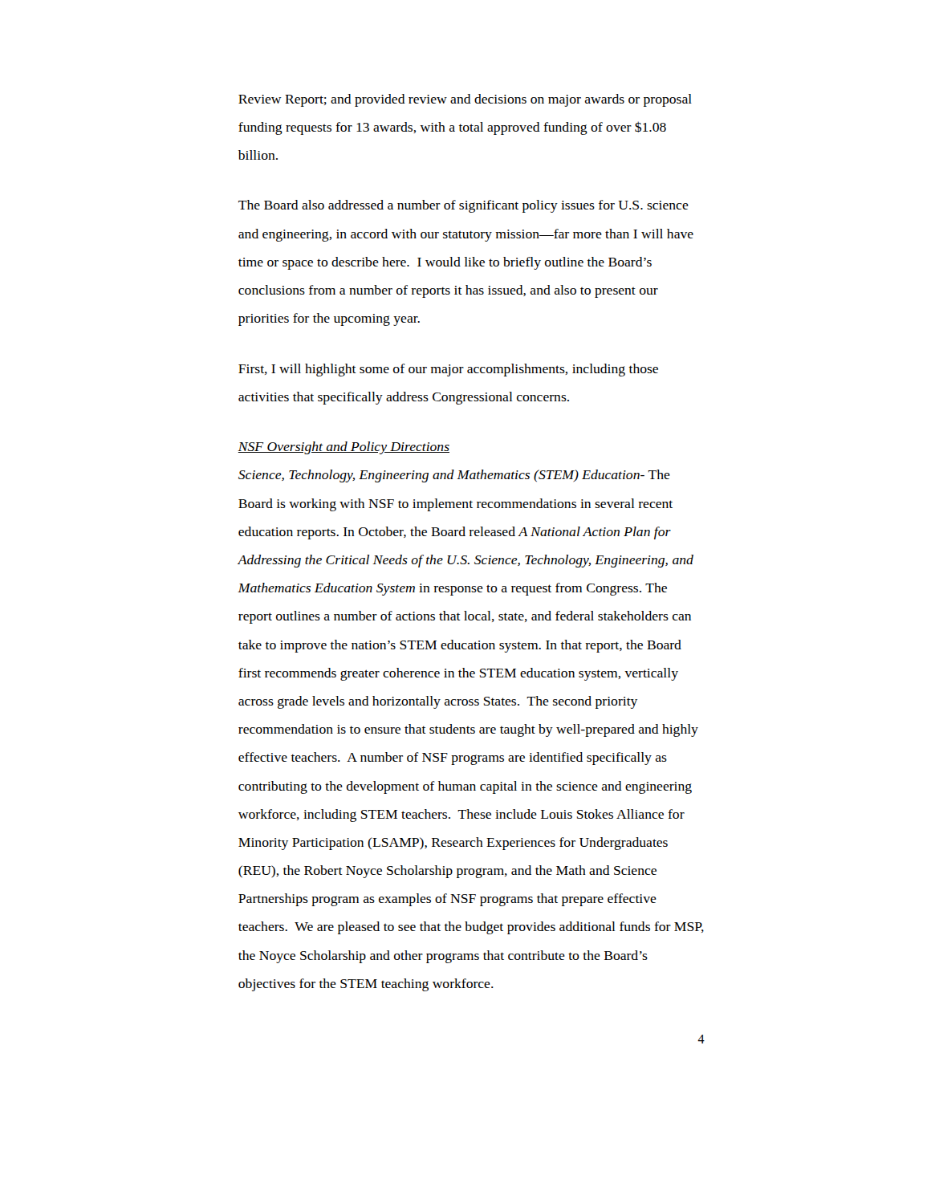Review Report; and provided review and decisions on major awards or proposal funding requests for 13 awards, with a total approved funding of over $1.08 billion.
The Board also addressed a number of significant policy issues for U.S. science and engineering, in accord with our statutory mission—far more than I will have time or space to describe here. I would like to briefly outline the Board’s conclusions from a number of reports it has issued, and also to present our priorities for the upcoming year.
First, I will highlight some of our major accomplishments, including those activities that specifically address Congressional concerns.
NSF Oversight and Policy Directions
Science, Technology, Engineering and Mathematics (STEM) Education- The Board is working with NSF to implement recommendations in several recent education reports. In October, the Board released A National Action Plan for Addressing the Critical Needs of the U.S. Science, Technology, Engineering, and Mathematics Education System in response to a request from Congress. The report outlines a number of actions that local, state, and federal stakeholders can take to improve the nation’s STEM education system. In that report, the Board first recommends greater coherence in the STEM education system, vertically across grade levels and horizontally across States. The second priority recommendation is to ensure that students are taught by well-prepared and highly effective teachers. A number of NSF programs are identified specifically as contributing to the development of human capital in the science and engineering workforce, including STEM teachers. These include Louis Stokes Alliance for Minority Participation (LSAMP), Research Experiences for Undergraduates (REU), the Robert Noyce Scholarship program, and the Math and Science Partnerships program as examples of NSF programs that prepare effective teachers. We are pleased to see that the budget provides additional funds for MSP, the Noyce Scholarship and other programs that contribute to the Board’s objectives for the STEM teaching workforce.
4